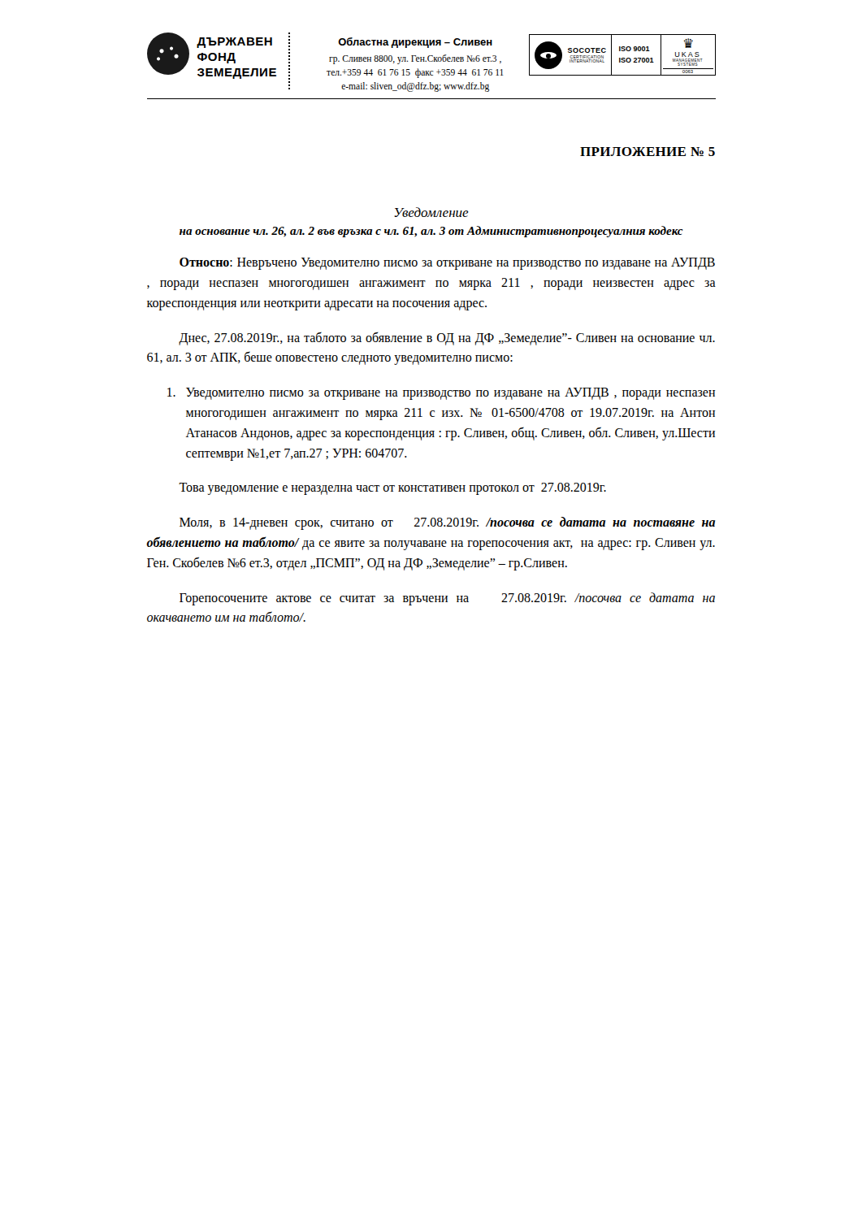ДЪРЖАВЕН
ФОНД
ЗЕМЕДЕЛИЕ
Областна дирекция – Сливен
гр. Сливен 8800, ул. Ген.Скобелев №6 ет.3 ,
тел.+359 44 61 76 15 факс +359 44 61 76 11
e-mail: sliven_od@dfz.bg; www.dfz.bg
SOCOTEC
CERTIFICATION
INTERNATIONAL
ISO 9001
ISO 27001
♛
UKAS
MANAGEMENT
SYSTEMS
0063
ПРИЛОЖЕНИЕ № 5
Уведомление
на основание чл. 26, ал. 2 във връзка с чл. 61, ал. 3 от Административнопроцесуалния кодекс
Относно: Невръчено Уведомително писмо за откриване на призводство по издаване на АУПДВ , поради неспазен многогодишен ангажимент по мярка 211 , поради неизвестен адрес за кореспонденция или неоткрити адресати на посочения адрес.
Днес, 27.08.2019г., на таблото за обявление в ОД на ДФ „Земеделие”- Сливен на основание чл. 61, ал. 3 от АПК, беше оповестено следното уведомително писмо:
Уведомително писмо за откриване на призводство по издаване на АУПДВ , поради неспазен многогодишен ангажимент по мярка 211 с изх. № 01-6500/4708 от 19.07.2019г. на Антон Атанасов Андонов, адрес за кореспонденция : гр. Сливен, общ. Сливен, обл. Сливен, ул.Шести септември №1,ет 7,ап.27 ; УРН: 604707.
Това уведомление е неразделна част от констативен протокол от 27.08.2019г.
Моля, в 14-дневен срок, считано от 27.08.2019г. /посочва се датата на поставяне на обявлението на таблото/ да се явите за получаване на горепосочения акт, на адрес: гр. Сливен ул. Ген. Скобелев №6 ет.3, отдел „ПСМП”, ОД на ДФ „Земеделие” – гр.Сливен.
Горепосочените актове се считат за връчени на 27.08.2019г. /посочва се датата на окачването им на таблото/.